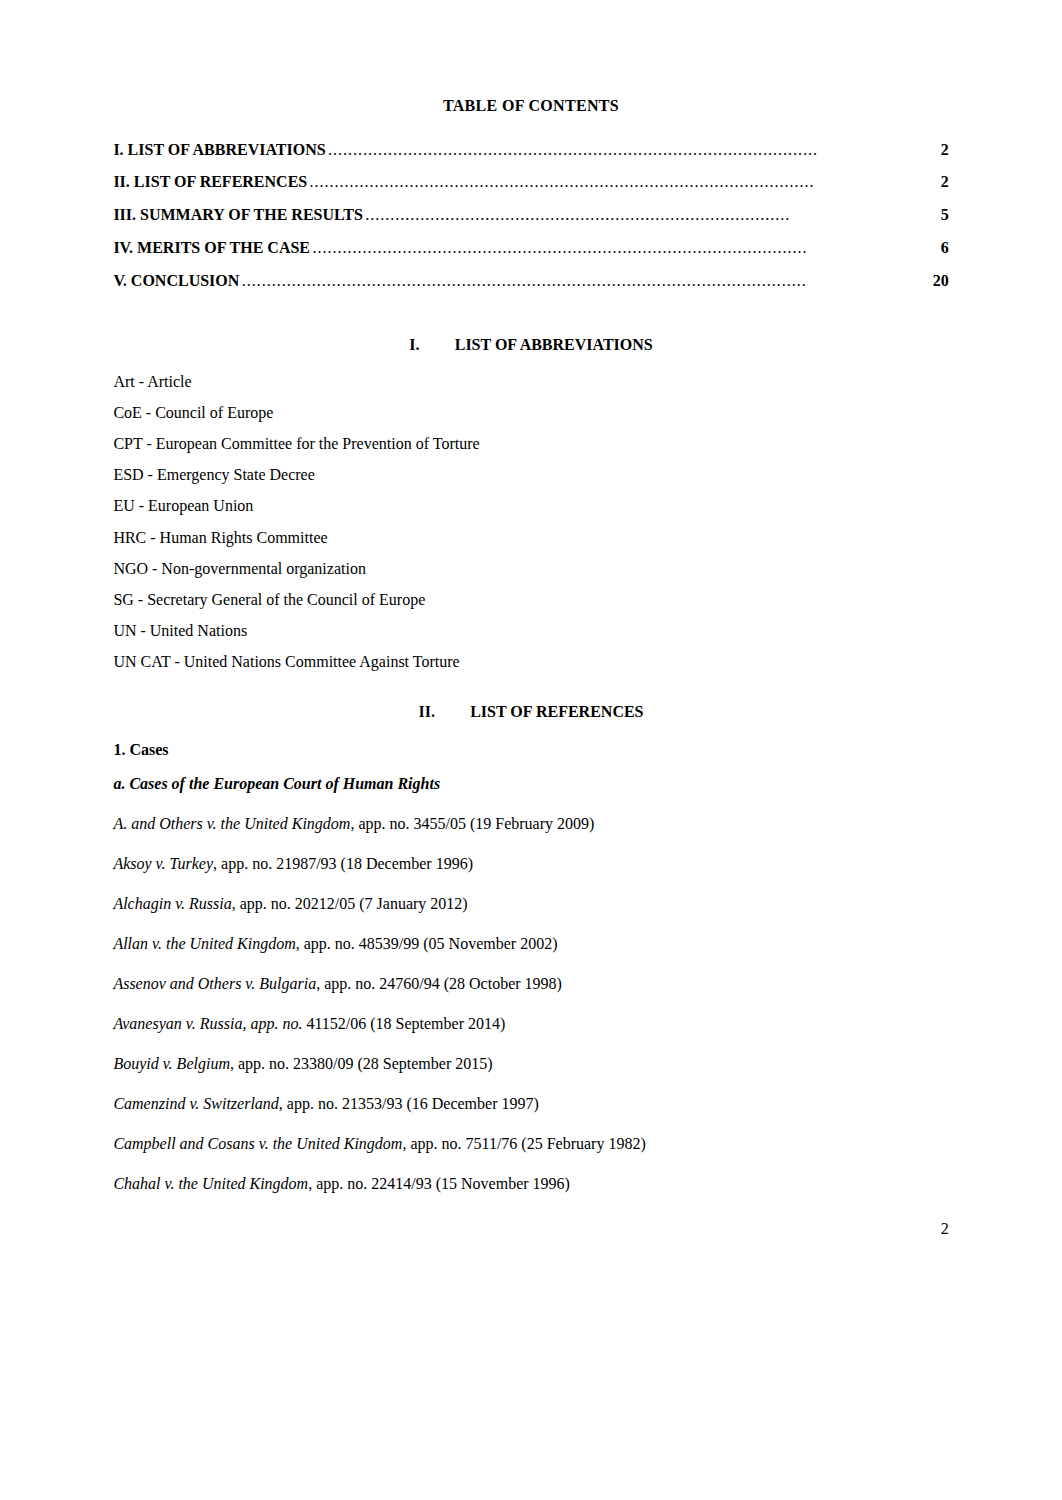TABLE OF CONTENTS
I. LIST OF ABBREVIATIONS .................................................................................................. 2
II. LIST OF REFERENCES ..................................................................................................... 2
III. SUMMARY OF THE RESULTS ..................................................................................... 5
IV. MERITS OF THE CASE ................................................................................................... 6
V. CONCLUSION ................................................................................................................. 20
I. LIST OF ABBREVIATIONS
Art - Article
CoE - Council of Europe
CPT - European Committee for the Prevention of Torture
ESD - Emergency State Decree
EU - European Union
HRC - Human Rights Committee
NGO - Non-governmental organization
SG - Secretary General of the Council of Europe
UN - United Nations
UN CAT - United Nations Committee Against Torture
II. LIST OF REFERENCES
1. Cases
a. Cases of the European Court of Human Rights
A. and Others v. the United Kingdom, app. no. 3455/05 (19 February 2009)
Aksoy v. Turkey, app. no. 21987/93 (18 December 1996)
Alchagin v. Russia, app. no. 20212/05 (7 January 2012)
Allan v. the United Kingdom, app. no. 48539/99 (05 November 2002)
Assenov and Others v. Bulgaria, app. no. 24760/94 (28 October 1998)
Avanesyan v. Russia, app. no. 41152/06 (18 September 2014)
Bouyid v. Belgium, app. no. 23380/09 (28 September 2015)
Camenzind v. Switzerland, app. no. 21353/93 (16 December 1997)
Campbell and Cosans v. the United Kingdom, app. no. 7511/76 (25 February 1982)
Chahal v. the United Kingdom, app. no. 22414/93 (15 November 1996)
2